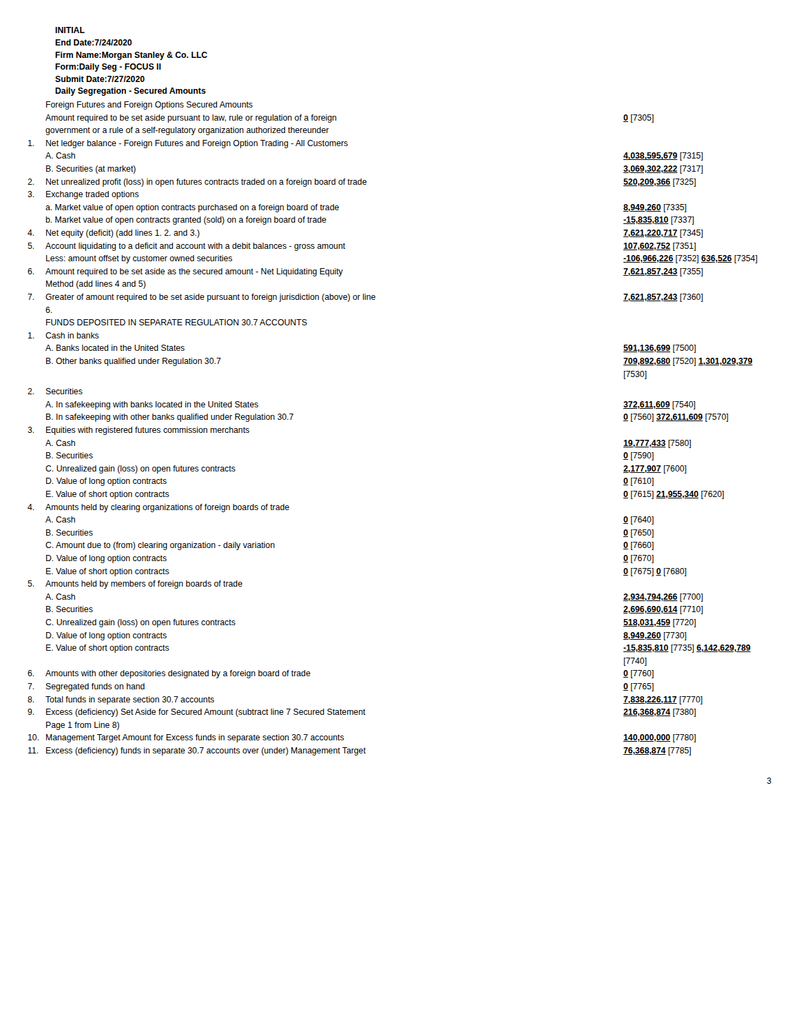INITIAL
End Date:7/24/2020
Firm Name:Morgan Stanley & Co. LLC
Form:Daily Seg - FOCUS II
Submit Date:7/27/2020
Daily Segregation - Secured Amounts
| | Foreign Futures and Foreign Options Secured Amounts | |
| | Amount required to be set aside pursuant to law, rule or regulation of a foreign | 0 [7305] |
| | government or a rule of a self-regulatory organization authorized thereunder | |
| 1. | Net ledger balance - Foreign Futures and Foreign Option Trading - All Customers | |
| | A. Cash | 4,038,595,679 [7315] |
| | B. Securities (at market) | 3,069,302,222 [7317] |
| 2. | Net unrealized profit (loss) in open futures contracts traded on a foreign board of trade | 520,209,366 [7325] |
| 3. | Exchange traded options | |
| | a. Market value of open option contracts purchased on a foreign board of trade | 8,949,260 [7335] |
| | b. Market value of open contracts granted (sold) on a foreign board of trade | -15,835,810 [7337] |
| 4. | Net equity (deficit) (add lines 1. 2. and 3.) | 7,621,220,717 [7345] |
| 5. | Account liquidating to a deficit and account with a debit balances - gross amount | 107,602,752 [7351] |
| | Less: amount offset by customer owned securities | -106,966,226 [7352] 636,526 [7354] |
| 6. | Amount required to be set aside as the secured amount - Net Liquidating Equity | 7,621,857,243 [7355] |
| | Method (add lines 4 and 5) | |
| 7. | Greater of amount required to be set aside pursuant to foreign jurisdiction (above) or line | 7,621,857,243 [7360] |
| | 6. | |
| | FUNDS DEPOSITED IN SEPARATE REGULATION 30.7 ACCOUNTS | |
| 1. | Cash in banks | |
| | A. Banks located in the United States | 591,136,699 [7500] |
| | B. Other banks qualified under Regulation 30.7 | 709,892,680 [7520] 1,301,029,379 |
| | | [7530] |
| 2. | Securities | |
| | A. In safekeeping with banks located in the United States | 372,611,609 [7540] |
| | B. In safekeeping with other banks qualified under Regulation 30.7 | 0 [7560] 372,611,609 [7570] |
| 3. | Equities with registered futures commission merchants | |
| | A. Cash | 19,777,433 [7580] |
| | B. Securities | 0 [7590] |
| | C. Unrealized gain (loss) on open futures contracts | 2,177,907 [7600] |
| | D. Value of long option contracts | 0 [7610] |
| | E. Value of short option contracts | 0 [7615] 21,955,340 [7620] |
| 4. | Amounts held by clearing organizations of foreign boards of trade | |
| | A. Cash | 0 [7640] |
| | B. Securities | 0 [7650] |
| | C. Amount due to (from) clearing organization - daily variation | 0 [7660] |
| | D. Value of long option contracts | 0 [7670] |
| | E. Value of short option contracts | 0 [7675] 0 [7680] |
| 5. | Amounts held by members of foreign boards of trade | |
| | A. Cash | 2,934,794,266 [7700] |
| | B. Securities | 2,696,690,614 [7710] |
| | C. Unrealized gain (loss) on open futures contracts | 518,031,459 [7720] |
| | D. Value of long option contracts | 8,949,260 [7730] |
| | E. Value of short option contracts | -15,835,810 [7735] 6,142,629,789 |
| | | [7740] |
| 6. | Amounts with other depositories designated by a foreign board of trade | 0 [7760] |
| 7. | Segregated funds on hand | 0 [7765] |
| 8. | Total funds in separate section 30.7 accounts | 7,838,226,117 [7770] |
| 9. | Excess (deficiency) Set Aside for Secured Amount (subtract line 7 Secured Statement | 216,368,874 [7380] |
| | Page 1 from Line 8) | |
| 10. | Management Target Amount for Excess funds in separate section 30.7 accounts | 140,000,000 [7780] |
| 11. | Excess (deficiency) funds in separate 30.7 accounts over (under) Management Target | 76,368,874 [7785] |
3